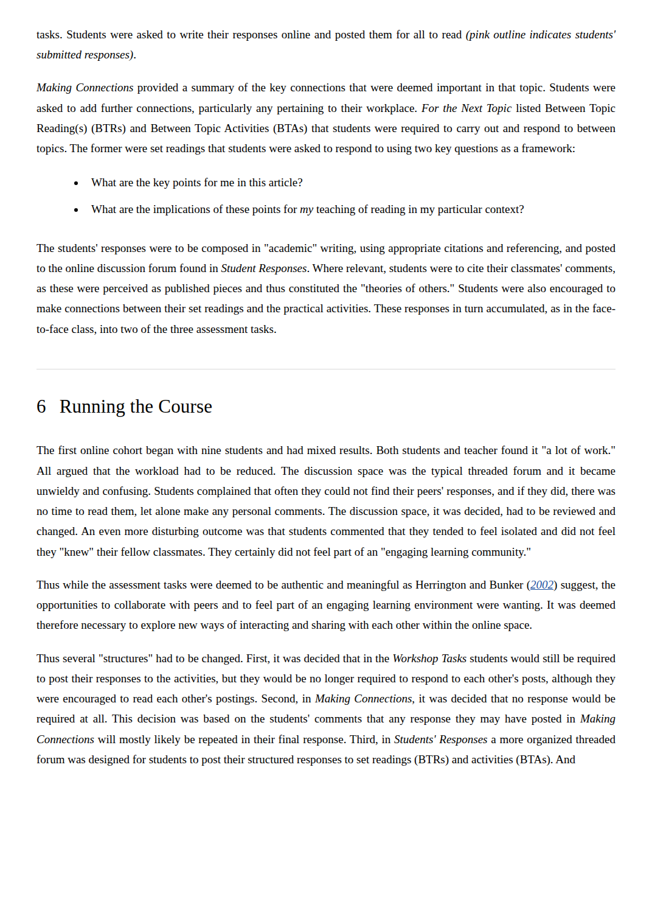tasks. Students were asked to write their responses online and posted them for all to read (pink outline indicates students' submitted responses).
Making Connections provided a summary of the key connections that were deemed important in that topic. Students were asked to add further connections, particularly any pertaining to their workplace. For the Next Topic listed Between Topic Reading(s) (BTRs) and Between Topic Activities (BTAs) that students were required to carry out and respond to between topics. The former were set readings that students were asked to respond to using two key questions as a framework:
What are the key points for me in this article?
What are the implications of these points for my teaching of reading in my particular context?
The students' responses were to be composed in "academic" writing, using appropriate citations and referencing, and posted to the online discussion forum found in Student Responses. Where relevant, students were to cite their classmates' comments, as these were perceived as published pieces and thus constituted the "theories of others." Students were also encouraged to make connections between their set readings and the practical activities. These responses in turn accumulated, as in the face-to-face class, into two of the three assessment tasks.
6 Running the Course
The first online cohort began with nine students and had mixed results. Both students and teacher found it "a lot of work." All argued that the workload had to be reduced. The discussion space was the typical threaded forum and it became unwieldy and confusing. Students complained that often they could not find their peers' responses, and if they did, there was no time to read them, let alone make any personal comments. The discussion space, it was decided, had to be reviewed and changed. An even more disturbing outcome was that students commented that they tended to feel isolated and did not feel they "knew" their fellow classmates. They certainly did not feel part of an "engaging learning community."
Thus while the assessment tasks were deemed to be authentic and meaningful as Herrington and Bunker (2002) suggest, the opportunities to collaborate with peers and to feel part of an engaging learning environment were wanting. It was deemed therefore necessary to explore new ways of interacting and sharing with each other within the online space.
Thus several "structures" had to be changed. First, it was decided that in the Workshop Tasks students would still be required to post their responses to the activities, but they would be no longer required to respond to each other's posts, although they were encouraged to read each other's postings. Second, in Making Connections, it was decided that no response would be required at all. This decision was based on the students' comments that any response they may have posted in Making Connections will mostly likely be repeated in their final response. Third, in Students' Responses a more organized threaded forum was designed for students to post their structured responses to set readings (BTRs) and activities (BTAs). And